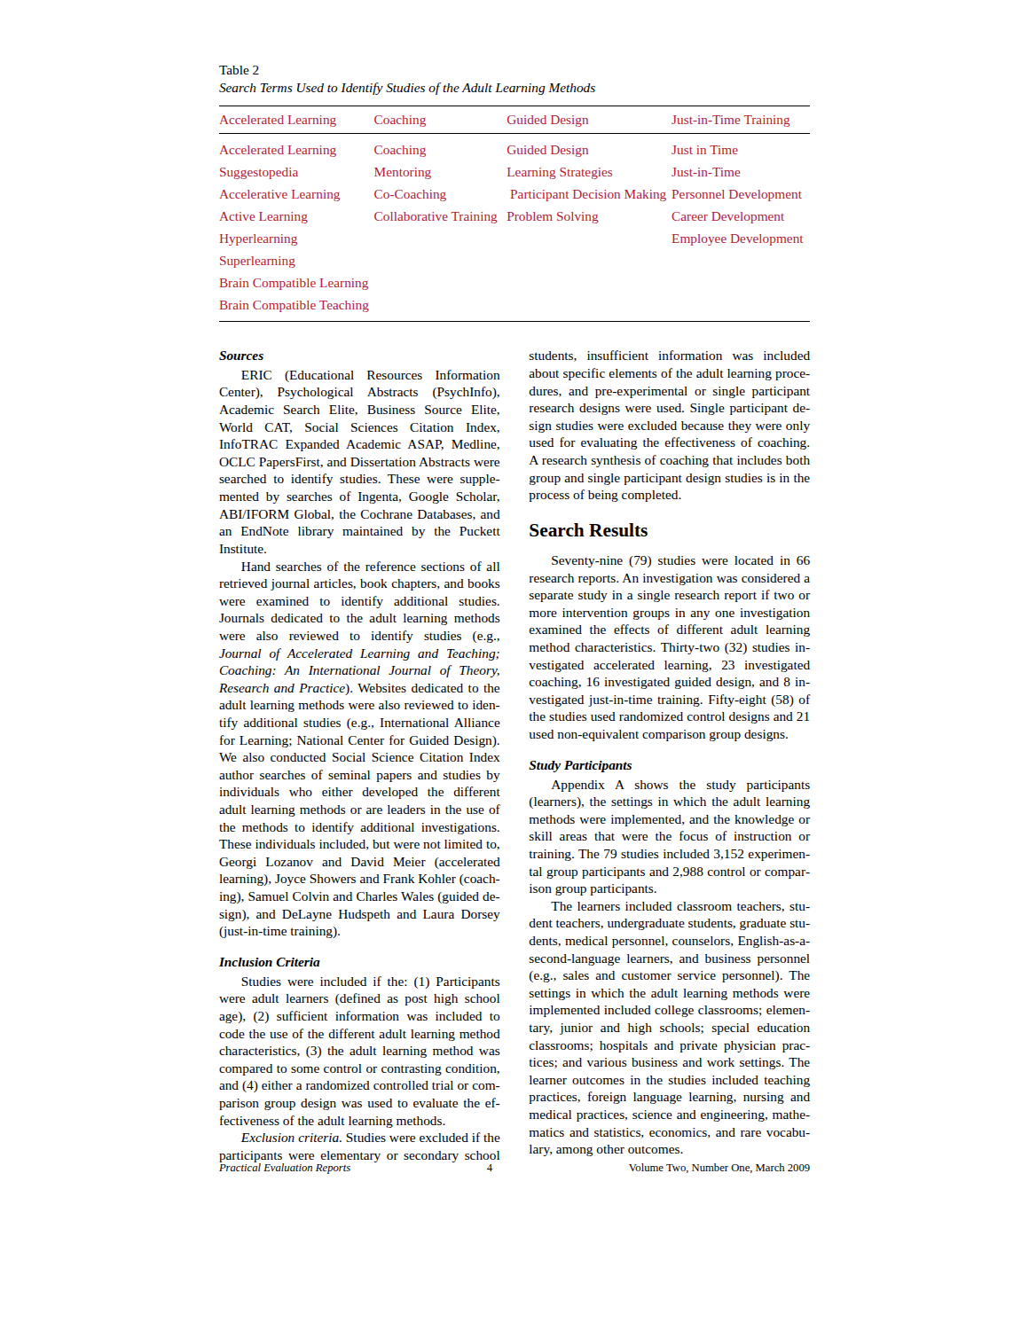Table 2 Search Terms Used to Identify Studies of the Adult Learning Methods
| Accelerated Learning | Coaching | Guided Design | Just-in-Time Training |
| --- | --- | --- | --- |
| Accelerated Learning | Coaching | Guided Design | Just in Time |
| Suggestopedia | Mentoring | Learning Strategies | Just-in-Time |
| Accelerative Learning | Co-Coaching | Participant Decision Making | Personnel Development |
| Active Learning | Collaborative Training | Problem Solving | Career Development |
| Hyperlearning | | | Employee Development |
| Superlearning | | | |
| Brain Compatible Learning | | | |
| Brain Compatible Teaching | | | |
Sources
ERIC (Educational Resources Information Center), Psychological Abstracts (PsychInfo), Academic Search Elite, Business Source Elite, World CAT, Social Sciences Citation Index, InfoTRAC Expanded Academic ASAP, Medline, OCLC PapersFirst, and Dissertation Abstracts were searched to identify studies. These were supplemented by searches of Ingenta, Google Scholar, ABI/IFORM Global, the Cochrane Databases, and an EndNote library maintained by the Puckett Institute.
Hand searches of the reference sections of all retrieved journal articles, book chapters, and books were examined to identify additional studies. Journals dedicated to the adult learning methods were also reviewed to identify studies (e.g., Journal of Accelerated Learning and Teaching; Coaching: An International Journal of Theory, Research and Practice). Websites dedicated to the adult learning methods were also reviewed to identify additional studies (e.g., International Alliance for Learning; National Center for Guided Design). We also conducted Social Science Citation Index author searches of seminal papers and studies by individuals who either developed the different adult learning methods or are leaders in the use of the methods to identify additional investigations. These individuals included, but were not limited to, Georgi Lozanov and David Meier (accelerated learning), Joyce Showers and Frank Kohler (coaching), Samuel Colvin and Charles Wales (guided design), and DeLayne Hudspeth and Laura Dorsey (just-in-time training).
Inclusion Criteria
Studies were included if the: (1) Participants were adult learners (defined as post high school age), (2) sufficient information was included to code the use of the different adult learning method characteristics, (3) the adult learning method was compared to some control or contrasting condition, and (4) either a randomized controlled trial or comparison group design was used to evaluate the effectiveness of the adult learning methods.
Exclusion criteria. Studies were excluded if the participants were elementary or secondary school students, insufficient information was included about specific elements of the adult learning procedures, and pre-experimental or single participant research designs were used. Single participant design studies were excluded because they were only used for evaluating the effectiveness of coaching. A research synthesis of coaching that includes both group and single participant design studies is in the process of being completed.
Search Results
Seventy-nine (79) studies were located in 66 research reports. An investigation was considered a separate study in a single research report if two or more intervention groups in any one investigation examined the effects of different adult learning method characteristics. Thirty-two (32) studies investigated accelerated learning, 23 investigated coaching, 16 investigated guided design, and 8 investigated just-in-time training. Fifty-eight (58) of the studies used randomized control designs and 21 used non-equivalent comparison group designs.
Study Participants
Appendix A shows the study participants (learners), the settings in which the adult learning methods were implemented, and the knowledge or skill areas that were the focus of instruction or training. The 79 studies included 3,152 experimental group participants and 2,988 control or comparison group participants.
The learners included classroom teachers, student teachers, undergraduate students, graduate students, medical personnel, counselors, English-as-a-second-language learners, and business personnel (e.g., sales and customer service personnel). The settings in which the adult learning methods were implemented included college classrooms; elementary, junior and high schools; special education classrooms; hospitals and private physician practices; and various business and work settings. The learner outcomes in the studies included teaching practices, foreign language learning, nursing and medical practices, science and engineering, mathematics and statistics, economics, and rare vocabulary, among other outcomes.
Practical Evaluation Reports
4
Volume Two, Number One, March 2009